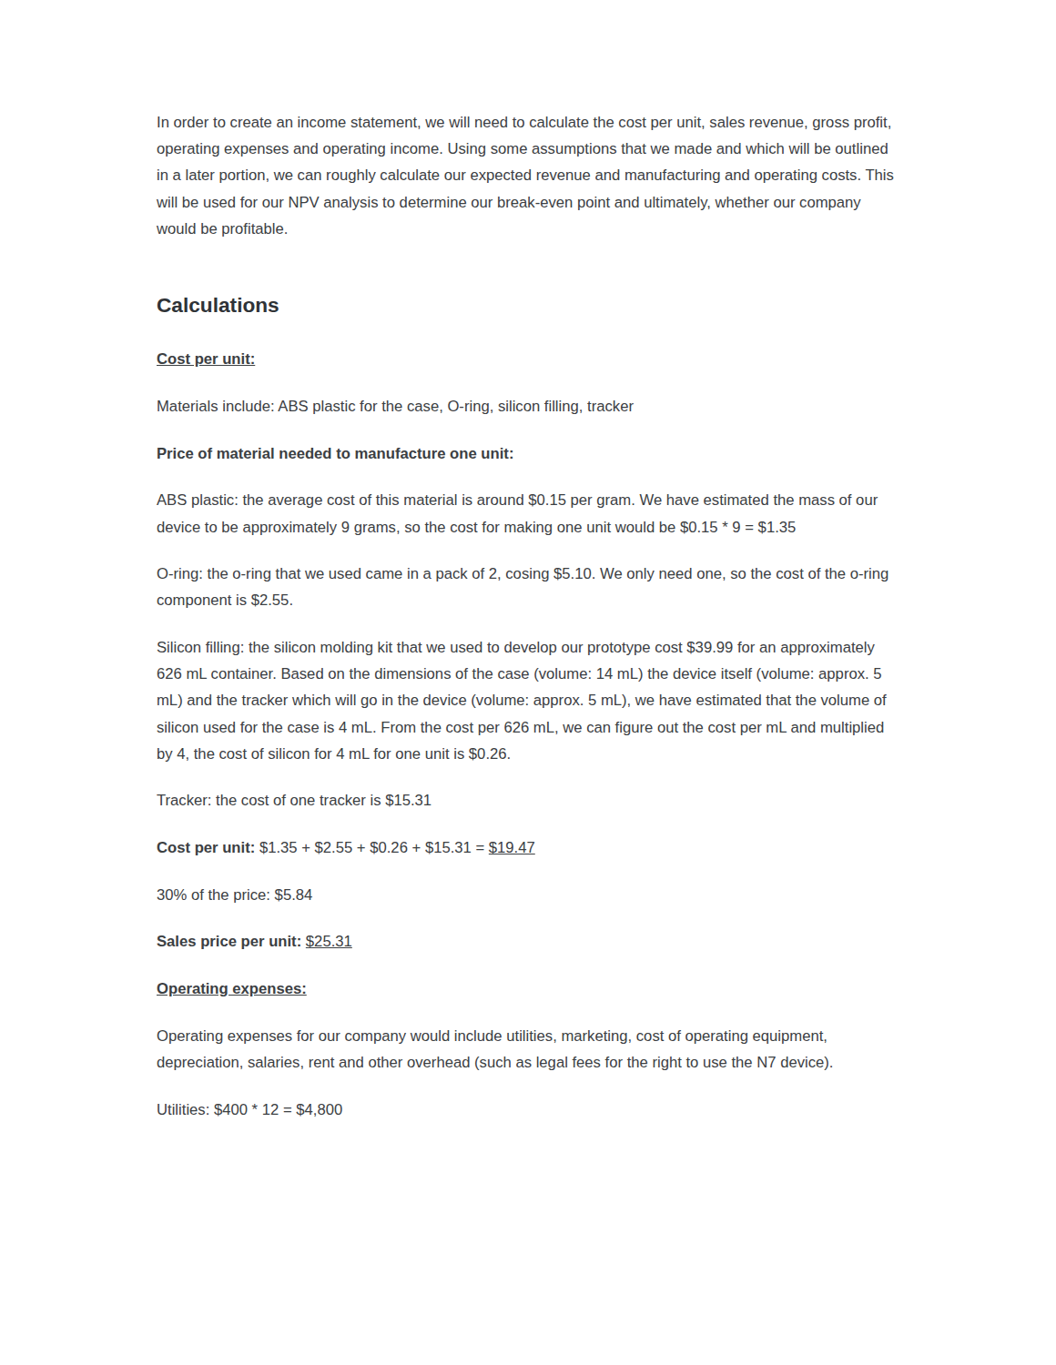In order to create an income statement, we will need to calculate the cost per unit, sales revenue, gross profit, operating expenses and operating income. Using some assumptions that we made and which will be outlined in a later portion, we can roughly calculate our expected revenue and manufacturing and operating costs. This will be used for our NPV analysis to determine our break-even point and ultimately, whether our company would be profitable.
Calculations
Cost per unit:
Materials include: ABS plastic for the case, O-ring, silicon filling, tracker
Price of material needed to manufacture one unit:
ABS plastic: the average cost of this material is around $0.15 per gram. We have estimated the mass of our device to be approximately 9 grams, so the cost for making one unit would be $0.15 * 9 = $1.35
O-ring: the o-ring that we used came in a pack of 2, cosing $5.10. We only need one, so the cost of the o-ring component is $2.55.
Silicon filling: the silicon molding kit that we used to develop our prototype cost $39.99 for an approximately 626 mL container. Based on the dimensions of the case (volume: 14 mL) the device itself (volume: approx. 5 mL) and the tracker which will go in the device (volume: approx. 5 mL), we have estimated that the volume of silicon used for the case is 4 mL. From the cost per 626 mL, we can figure out the cost per mL and multiplied by 4, the cost of silicon for 4 mL for one unit is $0.26.
Tracker: the cost of one tracker is $15.31
Cost per unit: $1.35 + $2.55 + $0.26 + $15.31 = $19.47
30% of the price: $5.84
Sales price per unit: $25.31
Operating expenses:
Operating expenses for our company would include utilities, marketing, cost of operating equipment, depreciation, salaries, rent and other overhead (such as legal fees for the right to use the N7 device).
Utilities: $400 * 12 = $4,800